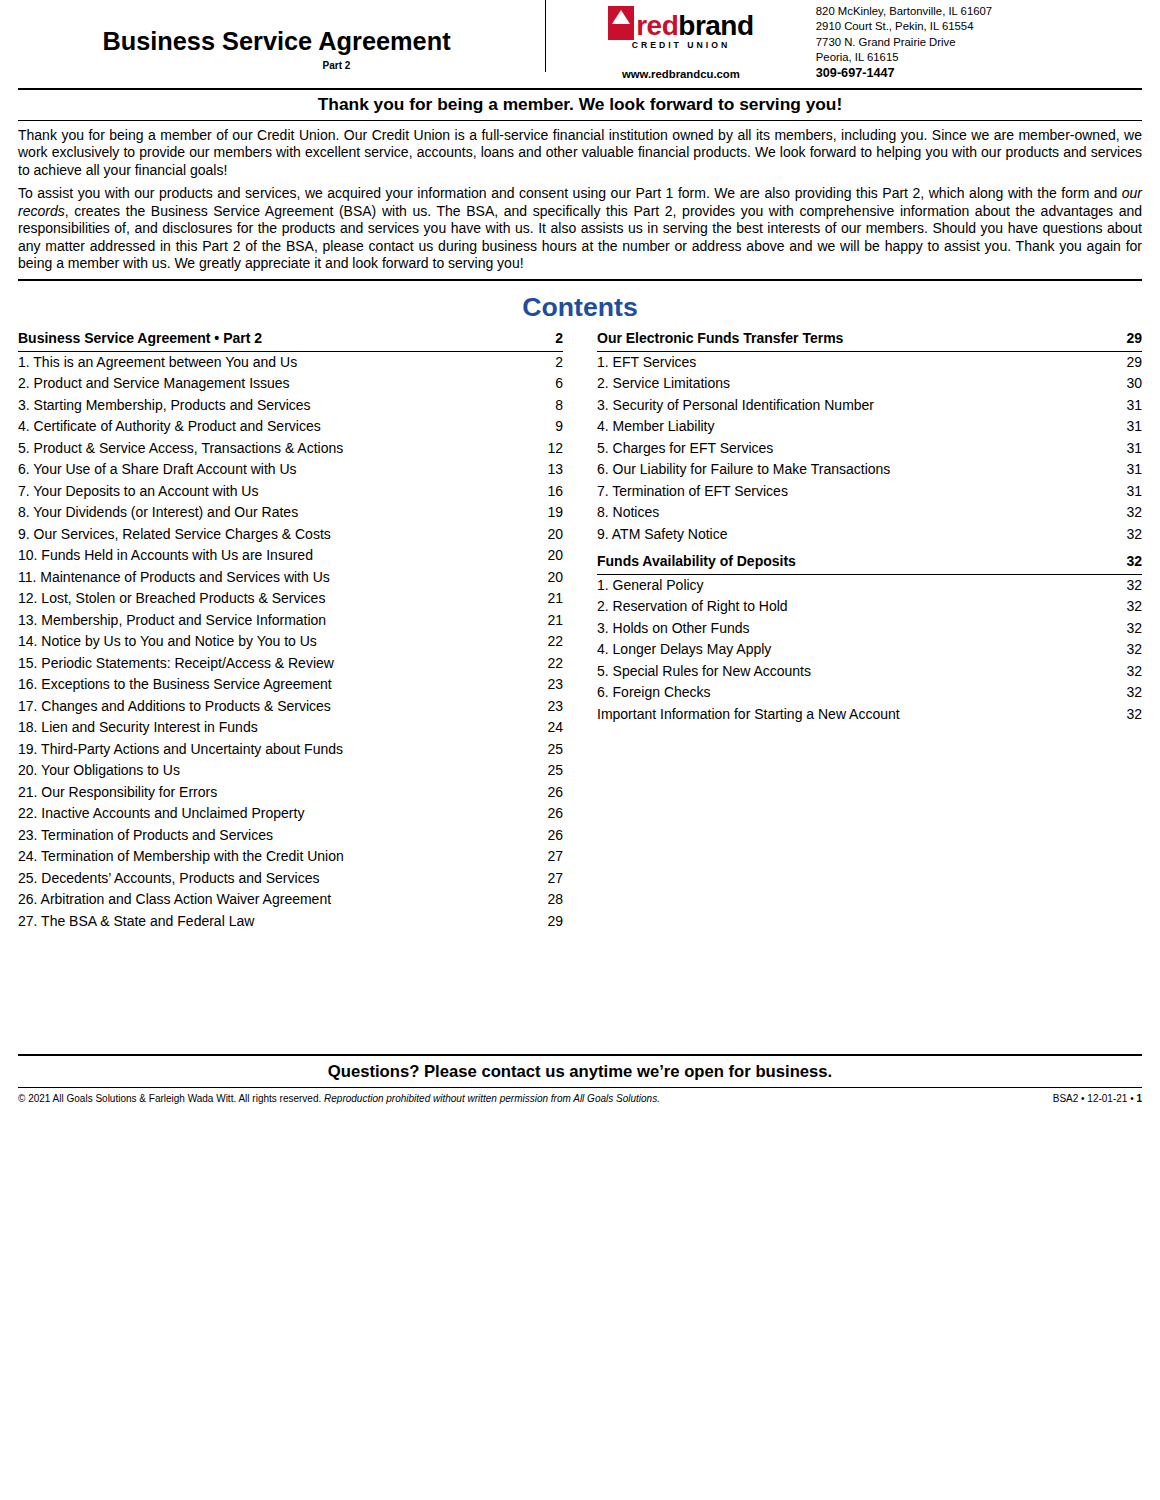Business Service Agreement
Part 2
red brand
CREDIT UNION
www.redbrandcu.com
820 McKinley, Bartonville, IL 61607
2910 Court St., Pekin, IL 61554
7730 N. Grand Prairie Drive
Peoria, IL 61615
309-697-1447
Thank you for being a member. We look forward to serving you!
Thank you for being a member of our Credit Union. Our Credit Union is a full-service financial institution owned by all its members, including you. Since we are member-owned, we work exclusively to provide our members with excellent service, accounts, loans and other valuable financial products. We look forward to helping you with our products and services to achieve all your financial goals!
To assist you with our products and services, we acquired your information and consent using our Part 1 form. We are also providing this Part 2, which along with the form and our records, creates the Business Service Agreement (BSA) with us. The BSA, and specifically this Part 2, provides you with comprehensive information about the advantages and responsibilities of, and disclosures for the products and services you have with us. It also assists us in serving the best interests of our members. Should you have questions about any matter addressed in this Part 2 of the BSA, please contact us during business hours at the number or address above and we will be happy to assist you. Thank you again for being a member with us. We greatly appreciate it and look forward to serving you!
Contents
| Business Service Agreement • Part 2 | 2 |
| 1. This is an Agreement between You and Us | 2 |
| 2. Product and Service Management Issues | 6 |
| 3. Starting Membership, Products and Services | 8 |
| 4. Certificate of Authority & Product and Services | 9 |
| 5. Product & Service Access, Transactions & Actions | 12 |
| 6. Your Use of a Share Draft Account with Us | 13 |
| 7. Your Deposits to an Account with Us | 16 |
| 8. Your Dividends (or Interest) and Our Rates | 19 |
| 9. Our Services, Related Service Charges & Costs | 20 |
| 10. Funds Held in Accounts with Us are Insured | 20 |
| 11. Maintenance of Products and Services with Us | 20 |
| 12. Lost, Stolen or Breached Products & Services | 21 |
| 13. Membership, Product and Service Information | 21 |
| 14. Notice by Us to You and Notice by You to Us | 22 |
| 15. Periodic Statements: Receipt/Access & Review | 22 |
| 16. Exceptions to the Business Service Agreement | 23 |
| 17. Changes and Additions to Products & Services | 23 |
| 18. Lien and Security Interest in Funds | 24 |
| 19. Third-Party Actions and Uncertainty about Funds | 25 |
| 20. Your Obligations to Us | 25 |
| 21. Our Responsibility for Errors | 26 |
| 22. Inactive Accounts and Unclaimed Property | 26 |
| 23. Termination of Products and Services | 26 |
| 24. Termination of Membership with the Credit Union | 27 |
| 25. Decedents’ Accounts, Products and Services | 27 |
| 26. Arbitration and Class Action Waiver Agreement | 28 |
| 27. The BSA & State and Federal Law | 29 |
| Our Electronic Funds Transfer Terms | 29 |
| 1. EFT Services | 29 |
| 2. Service Limitations | 30 |
| 3. Security of Personal Identification Number | 31 |
| 4. Member Liability | 31 |
| 5. Charges for EFT Services | 31 |
| 6. Our Liability for Failure to Make Transactions | 31 |
| 7. Termination of EFT Services | 31 |
| 8. Notices | 32 |
| 9. ATM Safety Notice | 32 |
| Funds Availability of Deposits | 32 |
| 1. General Policy | 32 |
| 2. Reservation of Right to Hold | 32 |
| 3. Holds on Other Funds | 32 |
| 4. Longer Delays May Apply | 32 |
| 5. Special Rules for New Accounts | 32 |
| 6. Foreign Checks | 32 |
| Important Information for Starting a New Account | 32 |
Questions? Please contact us anytime we’re open for business.
© 2021 All Goals Solutions & Farleigh Wada Witt. All rights reserved. Reproduction prohibited without written permission from All Goals Solutions.
BSA2 • 12-01-21 • 1